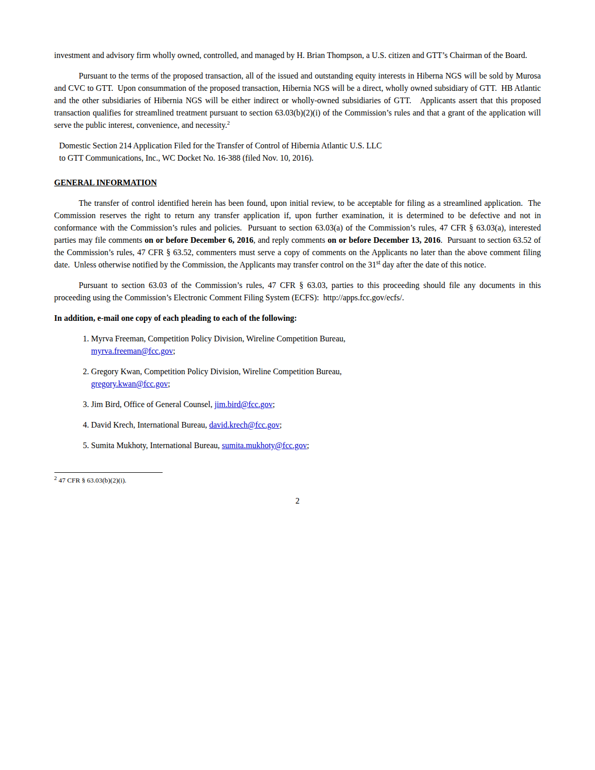investment and advisory firm wholly owned, controlled, and managed by H. Brian Thompson, a U.S. citizen and GTT’s Chairman of the Board.
Pursuant to the terms of the proposed transaction, all of the issued and outstanding equity interests in Hiberna NGS will be sold by Murosa and CVC to GTT. Upon consummation of the proposed transaction, Hibernia NGS will be a direct, wholly owned subsidiary of GTT. HB Atlantic and the other subsidiaries of Hibernia NGS will be either indirect or wholly-owned subsidiaries of GTT. Applicants assert that this proposed transaction qualifies for streamlined treatment pursuant to section 63.03(b)(2)(i) of the Commission’s rules and that a grant of the application will serve the public interest, convenience, and necessity.2
Domestic Section 214 Application Filed for the Transfer of Control of Hibernia Atlantic U.S. LLC
to GTT Communications, Inc., WC Docket No. 16-388 (filed Nov. 10, 2016).
GENERAL INFORMATION
The transfer of control identified herein has been found, upon initial review, to be acceptable for filing as a streamlined application. The Commission reserves the right to return any transfer application if, upon further examination, it is determined to be defective and not in conformance with the Commission’s rules and policies. Pursuant to section 63.03(a) of the Commission’s rules, 47 CFR § 63.03(a), interested parties may file comments on or before December 6, 2016, and reply comments on or before December 13, 2016. Pursuant to section 63.52 of the Commission’s rules, 47 CFR § 63.52, commenters must serve a copy of comments on the Applicants no later than the above comment filing date. Unless otherwise notified by the Commission, the Applicants may transfer control on the 31st day after the date of this notice.
Pursuant to section 63.03 of the Commission’s rules, 47 CFR § 63.03, parties to this proceeding should file any documents in this proceeding using the Commission’s Electronic Comment Filing System (ECFS): http://apps.fcc.gov/ecfs/.
In addition, e-mail one copy of each pleading to each of the following:
Myrva Freeman, Competition Policy Division, Wireline Competition Bureau,
myrva.freeman@fcc.gov;
Gregory Kwan, Competition Policy Division, Wireline Competition Bureau,
gregory.kwan@fcc.gov;
Jim Bird, Office of General Counsel, jim.bird@fcc.gov;
David Krech, International Bureau, david.krech@fcc.gov;
Sumita Mukhoty, International Bureau, sumita.mukhoty@fcc.gov;
2 47 CFR § 63.03(b)(2)(i).
2